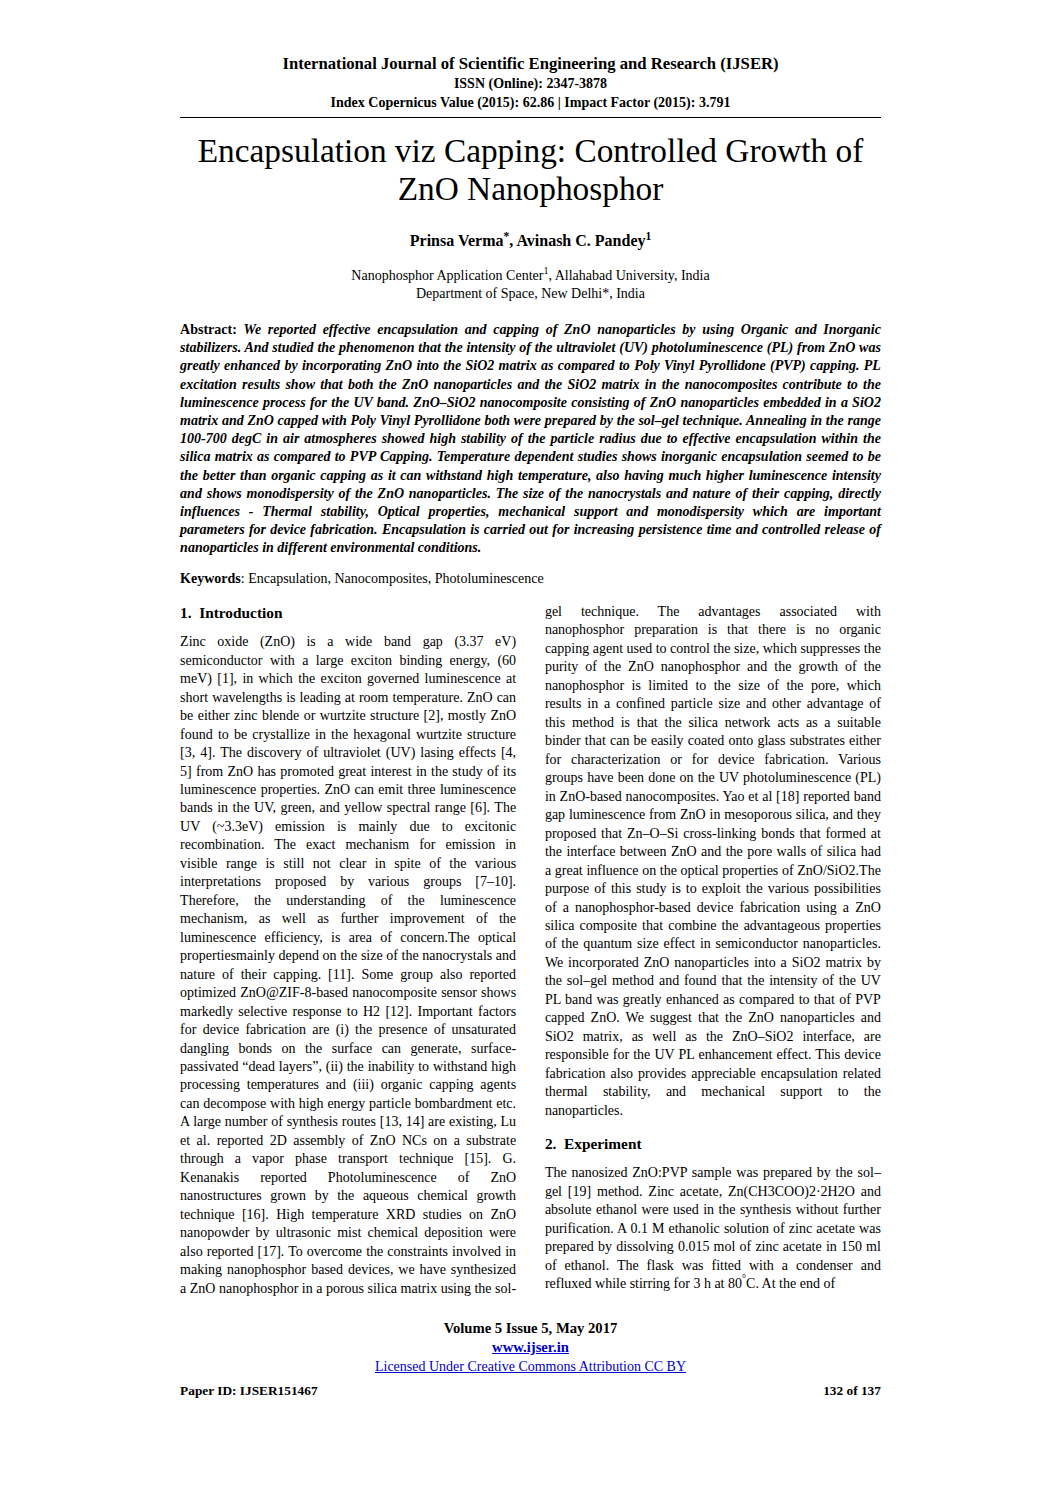International Journal of Scientific Engineering and Research (IJSER)
ISSN (Online): 2347-3878
Index Copernicus Value (2015): 62.86 | Impact Factor (2015): 3.791
Encapsulation viz Capping: Controlled Growth of ZnO Nanophosphor
Prinsa Verma*, Avinash C. Pandey1
Nanophosphor Application Center1, Allahabad University, India
Department of Space, New Delhi*, India
Abstract: We reported effective encapsulation and capping of ZnO nanoparticles by using Organic and Inorganic stabilizers. And studied the phenomenon that the intensity of the ultraviolet (UV) photoluminescence (PL) from ZnO was greatly enhanced by incorporating ZnO into the SiO2 matrix as compared to Poly Vinyl Pyrollidone (PVP) capping. PL excitation results show that both the ZnO nanoparticles and the SiO2 matrix in the nanocomposites contribute to the luminescence process for the UV band. ZnO–SiO2 nanocomposite consisting of ZnO nanoparticles embedded in a SiO2 matrix and ZnO capped with Poly Vinyl Pyrollidone both were prepared by the sol–gel technique. Annealing in the range 100-700 degC in air atmospheres showed high stability of the particle radius due to effective encapsulation within the silica matrix as compared to PVP Capping. Temperature dependent studies shows inorganic encapsulation seemed to be the better than organic capping as it can withstand high temperature, also having much higher luminescence intensity and shows monodispersity of the ZnO nanoparticles. The size of the nanocrystals and nature of their capping, directly influences - Thermal stability, Optical properties, mechanical support and monodispersity which are important parameters for device fabrication. Encapsulation is carried out for increasing persistence time and controlled release of nanoparticles in different environmental conditions.
Keywords: Encapsulation, Nanocomposites, Photoluminescence
1. Introduction
Zinc oxide (ZnO) is a wide band gap (3.37 eV) semiconductor with a large exciton binding energy, (60 meV) [1], in which the exciton governed luminescence at short wavelengths is leading at room temperature. ZnO can be either zinc blende or wurtzite structure [2], mostly ZnO found to be crystallize in the hexagonal wurtzite structure [3, 4]. The discovery of ultraviolet (UV) lasing effects [4, 5] from ZnO has promoted great interest in the study of its luminescence properties. ZnO can emit three luminescence bands in the UV, green, and yellow spectral range [6]. The UV (~3.3eV) emission is mainly due to excitonic recombination. The exact mechanism for emission in visible range is still not clear in spite of the various interpretations proposed by various groups [7–10]. Therefore, the understanding of the luminescence mechanism, as well as further improvement of the luminescence efficiency, is area of concern.The optical propertiesmainly depend on the size of the nanocrystals and nature of their capping. [11]. Some group also reported optimized ZnO@ZIF-8-based nanocomposite sensor shows markedly selective response to H2 [12]. Important factors for device fabrication are (i) the presence of unsaturated dangling bonds on the surface can generate, surface-passivated “dead layers”, (ii) the inability to withstand high processing temperatures and (iii) organic capping agents can decompose with high energy particle bombardment etc. A large number of synthesis routes [13, 14] are existing, Lu et al. reported 2D assembly of ZnO NCs on a substrate through a vapor phase transport technique [15]. G. Kenanakis reported Photoluminescence of ZnO nanostructures grown by the aqueous chemical growth technique [16]. High temperature XRD studies on ZnO nanopowder by ultrasonic mist chemical deposition were also reported [17]. To overcome the constraints involved in making nanophosphor based devices, we have synthesized a ZnO nanophosphor in a porous silica matrix using the sol-gel technique. The advantages associated with nanophosphor preparation is that there is no organic capping agent used to control the size, which suppresses the purity of the ZnO nanophosphor and the growth of the nanophosphor is limited to the size of the pore, which results in a confined particle size and other advantage of this method is that the silica network acts as a suitable binder that can be easily coated onto glass substrates either for characterization or for device fabrication. Various groups have been done on the UV photoluminescence (PL) in ZnO-based nanocomposites. Yao et al [18] reported band gap luminescence from ZnO in mesoporous silica, and they proposed that Zn–O–Si cross-linking bonds that formed at the interface between ZnO and the pore walls of silica had a great influence on the optical properties of ZnO/SiO2.The purpose of this study is to exploit the various possibilities of a nanophosphor-based device fabrication using a ZnO silica composite that combine the advantageous properties of the quantum size effect in semiconductor nanoparticles. We incorporated ZnO nanoparticles into a SiO2 matrix by the sol–gel method and found that the intensity of the UV PL band was greatly enhanced as compared to that of PVP capped ZnO. We suggest that the ZnO nanoparticles and SiO2 matrix, as well as the ZnO–SiO2 interface, are responsible for the UV PL enhancement effect. This device fabrication also provides appreciable encapsulation related thermal stability, and mechanical support to the nanoparticles.
2. Experiment
The nanosized ZnO:PVP sample was prepared by the sol–gel [19] method. Zinc acetate, Zn(CH3COO)2·2H2O and absolute ethanol were used in the synthesis without further purification. A 0.1 M ethanolic solution of zinc acetate was prepared by dissolving 0.015 mol of zinc acetate in 150 ml of ethanol. The flask was fitted with a condenser and refluxed while stirring for 3 h at 80°C. At the end of
Volume 5 Issue 5, May 2017
www.ijser.in
Licensed Under Creative Commons Attribution CC BY
Paper ID: IJSER151467 132 of 137